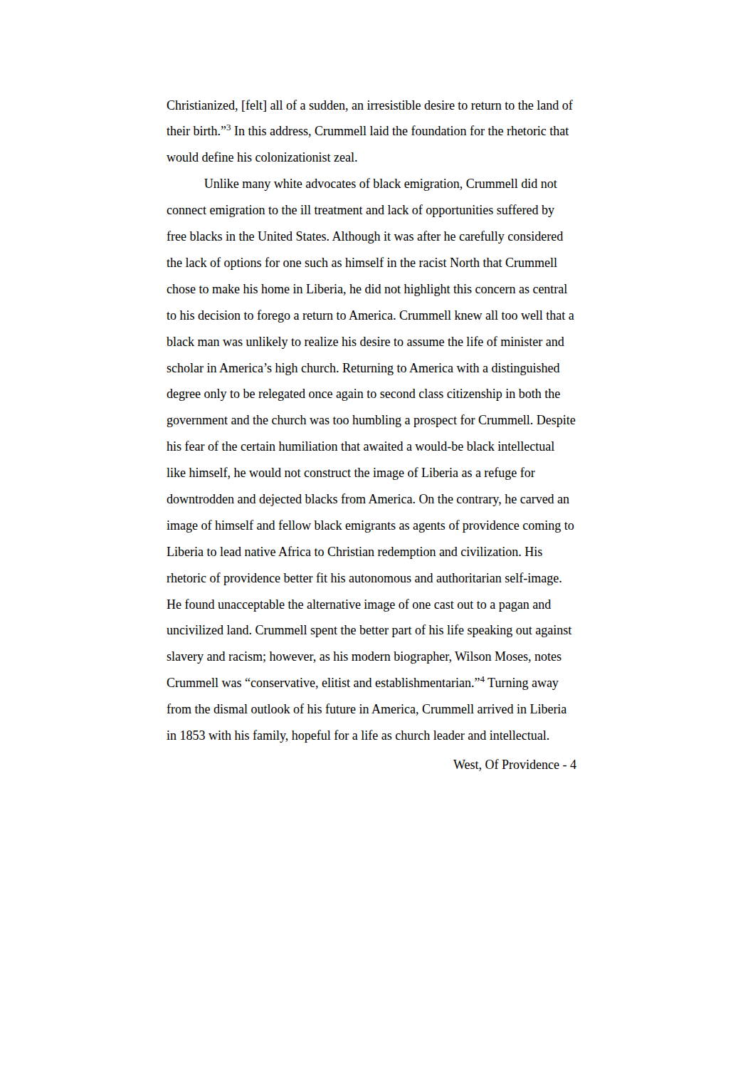Christianized, [felt] all of a sudden, an irresistible desire to return to the land of their birth.”3 In this address, Crummell laid the foundation for the rhetoric that would define his colonizationist zeal.
Unlike many white advocates of black emigration, Crummell did not connect emigration to the ill treatment and lack of opportunities suffered by free blacks in the United States. Although it was after he carefully considered the lack of options for one such as himself in the racist North that Crummell chose to make his home in Liberia, he did not highlight this concern as central to his decision to forego a return to America. Crummell knew all too well that a black man was unlikely to realize his desire to assume the life of minister and scholar in America’s high church. Returning to America with a distinguished degree only to be relegated once again to second class citizenship in both the government and the church was too humbling a prospect for Crummell. Despite his fear of the certain humiliation that awaited a would-be black intellectual like himself, he would not construct the image of Liberia as a refuge for downtrodden and dejected blacks from America. On the contrary, he carved an image of himself and fellow black emigrants as agents of providence coming to Liberia to lead native Africa to Christian redemption and civilization. His rhetoric of providence better fit his autonomous and authoritarian self-image. He found unacceptable the alternative image of one cast out to a pagan and uncivilized land. Crummell spent the better part of his life speaking out against slavery and racism; however, as his modern biographer, Wilson Moses, notes Crummell was “conservative, elitist and establishmentarian.”4 Turning away from the dismal outlook of his future in America, Crummell arrived in Liberia in 1853 with his family, hopeful for a life as church leader and intellectual.
West, Of Providence - 4